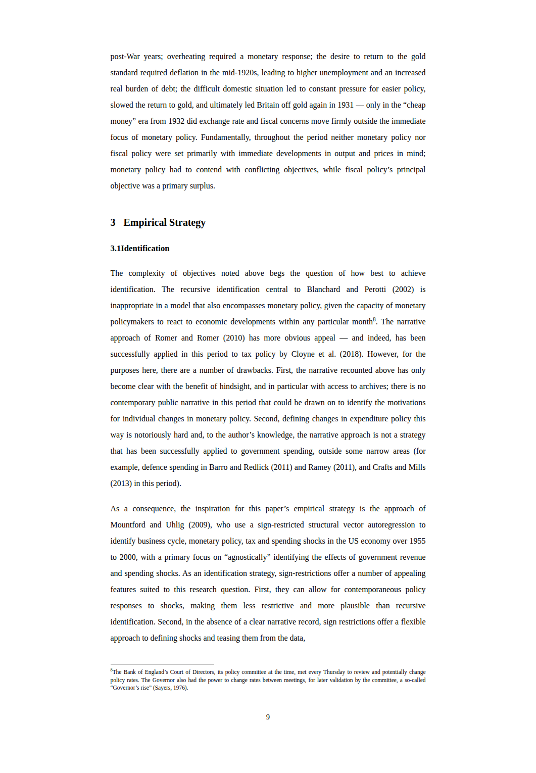post-War years; overheating required a monetary response; the desire to return to the gold standard required deflation in the mid-1920s, leading to higher unemployment and an increased real burden of debt; the difficult domestic situation led to constant pressure for easier policy, slowed the return to gold, and ultimately led Britain off gold again in 1931 — only in the “cheap money” era from 1932 did exchange rate and fiscal concerns move firmly outside the immediate focus of monetary policy. Fundamentally, throughout the period neither monetary policy nor fiscal policy were set primarily with immediate developments in output and prices in mind; monetary policy had to contend with conflicting objectives, while fiscal policy’s principal objective was a primary surplus.
3 Empirical Strategy
3.1 Identification
The complexity of objectives noted above begs the question of how best to achieve identification. The recursive identification central to Blanchard and Perotti (2002) is inappropriate in a model that also encompasses monetary policy, given the capacity of monetary policymakers to react to economic developments within any particular month8. The narrative approach of Romer and Romer (2010) has more obvious appeal — and indeed, has been successfully applied in this period to tax policy by Cloyne et al. (2018). However, for the purposes here, there are a number of drawbacks. First, the narrative recounted above has only become clear with the benefit of hindsight, and in particular with access to archives; there is no contemporary public narrative in this period that could be drawn on to identify the motivations for individual changes in monetary policy. Second, defining changes in expenditure policy this way is notoriously hard and, to the author’s knowledge, the narrative approach is not a strategy that has been successfully applied to government spending, outside some narrow areas (for example, defence spending in Barro and Redlick (2011) and Ramey (2011), and Crafts and Mills (2013) in this period).
As a consequence, the inspiration for this paper’s empirical strategy is the approach of Mountford and Uhlig (2009), who use a sign-restricted structural vector autoregression to identify business cycle, monetary policy, tax and spending shocks in the US economy over 1955 to 2000, with a primary focus on “agnostically” identifying the effects of government revenue and spending shocks. As an identification strategy, sign-restrictions offer a number of appealing features suited to this research question. First, they can allow for contemporaneous policy responses to shocks, making them less restrictive and more plausible than recursive identification. Second, in the absence of a clear narrative record, sign restrictions offer a flexible approach to defining shocks and teasing them from the data,
8The Bank of England’s Court of Directors, its policy committee at the time, met every Thursday to review and potentially change policy rates. The Governor also had the power to change rates between meetings, for later validation by the committee, a so-called “Governor’s rise” (Sayers, 1976).
9